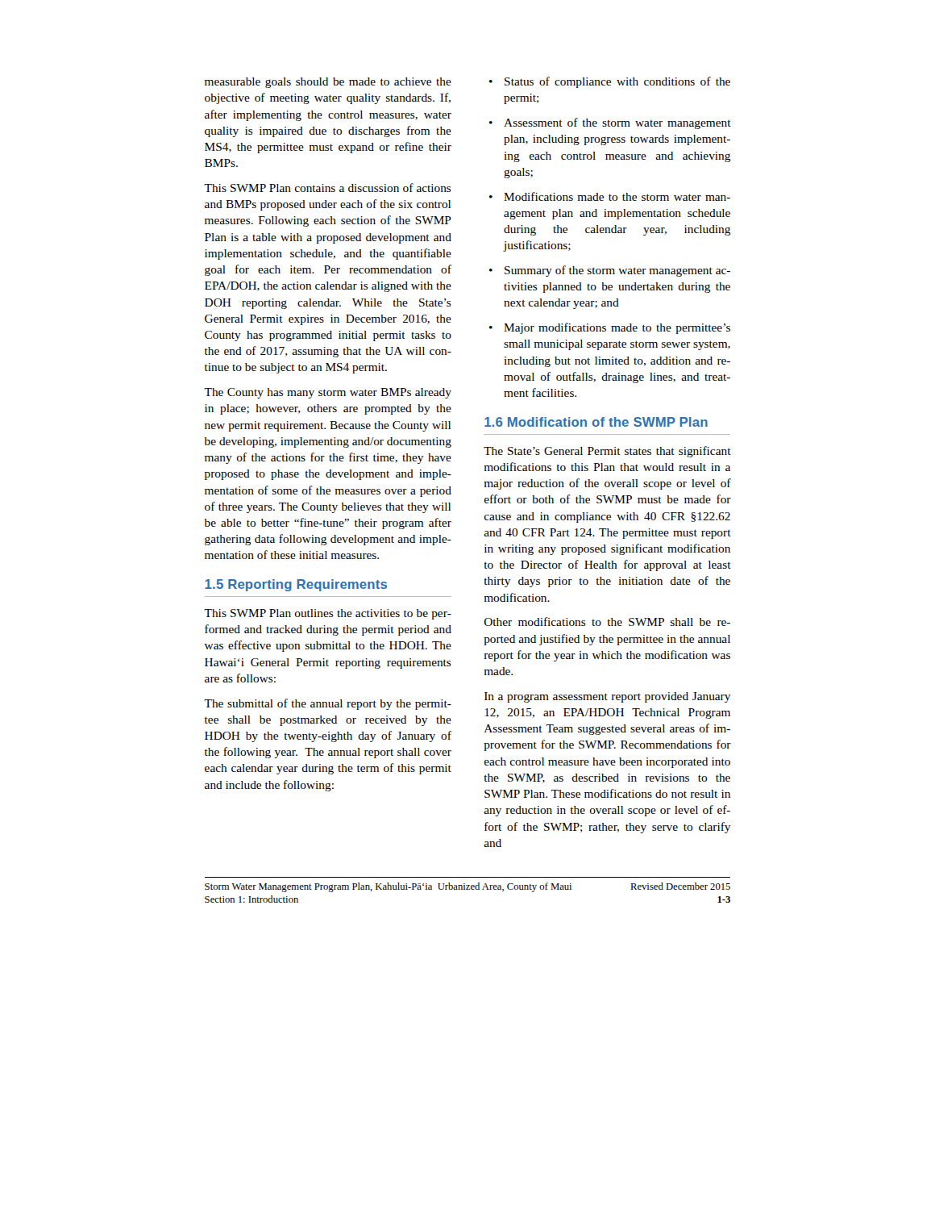measurable goals should be made to achieve the objective of meeting water quality standards. If, after implementing the control measures, water quality is impaired due to discharges from the MS4, the permittee must expand or refine their BMPs.
This SWMP Plan contains a discussion of actions and BMPs proposed under each of the six control measures. Following each section of the SWMP Plan is a table with a proposed development and implementation schedule, and the quantifiable goal for each item. Per recommendation of EPA/DOH, the action calendar is aligned with the DOH reporting calendar. While the State’s General Permit expires in December 2016, the County has programmed initial permit tasks to the end of 2017, assuming that the UA will continue to be subject to an MS4 permit.
The County has many storm water BMPs already in place; however, others are prompted by the new permit requirement. Because the County will be developing, implementing and/or documenting many of the actions for the first time, they have proposed to phase the development and implementation of some of the measures over a period of three years. The County believes that they will be able to better “fine-tune” their program after gathering data following development and implementation of these initial measures.
1.5 Reporting Requirements
This SWMP Plan outlines the activities to be performed and tracked during the permit period and was effective upon submittal to the HDOH. The Hawai‘i General Permit reporting requirements are as follows:
The submittal of the annual report by the permittee shall be postmarked or received by the HDOH by the twenty-eighth day of January of the following year. The annual report shall cover each calendar year during the term of this permit and include the following:
Status of compliance with conditions of the permit;
Assessment of the storm water management plan, including progress towards implementing each control measure and achieving goals;
Modifications made to the storm water management plan and implementation schedule during the calendar year, including justifications;
Summary of the storm water management activities planned to be undertaken during the next calendar year; and
Major modifications made to the permittee’s small municipal separate storm sewer system, including but not limited to, addition and removal of outfalls, drainage lines, and treatment facilities.
1.6 Modification of the SWMP Plan
The State’s General Permit states that significant modifications to this Plan that would result in a major reduction of the overall scope or level of effort or both of the SWMP must be made for cause and in compliance with 40 CFR §122.62 and 40 CFR Part 124. The permittee must report in writing any proposed significant modification to the Director of Health for approval at least thirty days prior to the initiation date of the modification.
Other modifications to the SWMP shall be reported and justified by the permittee in the annual report for the year in which the modification was made.
In a program assessment report provided January 12, 2015, an EPA/HDOH Technical Program Assessment Team suggested several areas of improvement for the SWMP. Recommendations for each control measure have been incorporated into the SWMP, as described in revisions to the SWMP Plan. These modifications do not result in any reduction in the overall scope or level of effort of the SWMP; rather, they serve to clarify and
Storm Water Management Program Plan, Kahului-Pā‘ia Urbanized Area, County of Maui
Section 1: Introduction
Revised December 2015
1-3